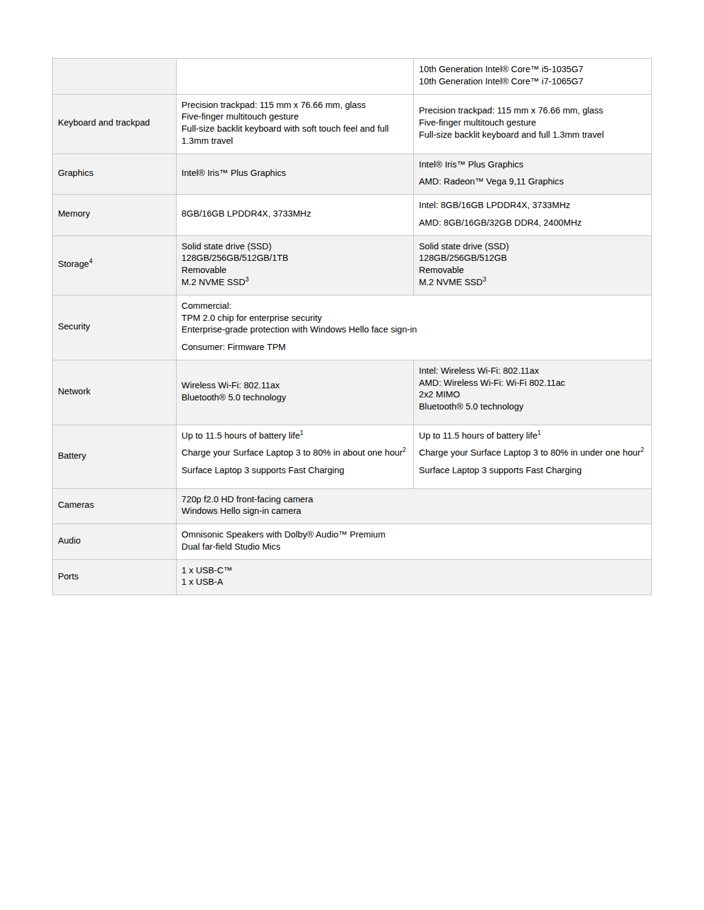| | | 10th Generation Intel® Core™ i5-1035G7 10th Generation Intel® Core™ i7-1065G7 |
| Keyboard and trackpad | Precision trackpad: 115 mm x 76.66 mm, glass Five-finger multitouch gesture Full-size backlit keyboard with soft touch feel and full 1.3mm travel | Precision trackpad: 115 mm x 76.66 mm, glass Five-finger multitouch gesture Full-size backlit keyboard and full 1.3mm travel |
| Graphics | Intel® Iris™ Plus Graphics | Intel® Iris™ Plus Graphics AMD: Radeon™ Vega 9,11 Graphics |
| Memory | 8GB/16GB LPDDR4X, 3733MHz | Intel: 8GB/16GB LPDDR4X, 3733MHz AMD: 8GB/16GB/32GB DDR4, 2400MHz |
| Storage 4 | Solid state drive (SSD) 128GB/256GB/512GB/1TB Removable M.2 NVME SSD 3 | Solid state drive (SSD) 128GB/256GB/512GB Removable M.2 NVME SSD 3 |
| Security | Commercial: TPM 2.0 chip for enterprise security Enterprise-grade protection with Windows Hello face sign-in Consumer: Firmware TPM |
| Network | Wireless Wi-Fi: 802.11ax Bluetooth® 5.0 technology | Intel: Wireless Wi-Fi: 802.11ax AMD: Wireless Wi-Fi: Wi-Fi 802.11ac 2x2 MIMO Bluetooth® 5.0 technology |
| Battery | Up to 11.5 hours of battery life 1 Charge your Surface Laptop 3 to 80% in about one hour 2 Surface Laptop 3 supports Fast Charging | Up to 11.5 hours of battery life 1 Charge your Surface Laptop 3 to 80% in under one hour 2 Surface Laptop 3 supports Fast Charging |
| Cameras | 720p f2.0 HD front-facing camera Windows Hello sign-in camera |
| Audio | Omnisonic Speakers with Dolby® Audio™ Premium Dual far-field Studio Mics |
| Ports | 1 x USB-C™ 1 x USB-A |